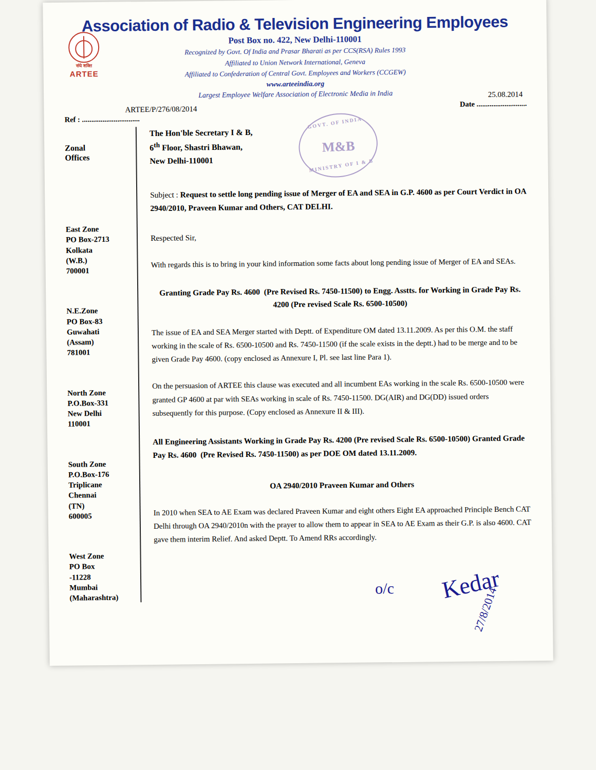संघे शक्ति
ARTEE
Association of Radio & Television Engineering Employees
Post Box no. 422, New Delhi-110001
Recognized by Govt. Of India and Prasar Bharati as per CCS(RSA) Rules 1993
Affiliated to Union Network International, Geneva
Affiliated to Confederation of Central Govt. Employees and Workers (CCGEW)
www.arteeindia.org
Largest Employee Welfare Association of Electronic Media in India
ARTEE/P/276/08/2014 Ref : ............................... 25.08.2014 Date ...........................
Zonal
Offices
East Zone
PO Box-2713
Kolkata
(W.B.)
700001
N.E.Zone
PO Box-83
Guwahati
(Assam)
781001
North Zone
P.O.Box-331
New Delhi
110001
South Zone
P.O.Box-176
Triplicane
Chennai
(TN)
600005
West Zone
PO Box
-11228
Mumbai
(Maharashtra)
The Hon'ble Secretary I & B,
6th Floor, Shastri Bhawan,
New Delhi-110001
GOVT. OF INDIA
M&B
MINISTRY OF I & B
Subject : Request to settle long pending issue of Merger of EA and SEA in G.P. 4600 as per Court Verdict in OA 2940/2010, Praveen Kumar and Others, CAT DELHI.
Respected Sir,
With regards this is to bring in your kind information some facts about long pending issue of Merger of EA and SEAs.
Granting Grade Pay Rs. 4600 (Pre Revised Rs. 7450-11500) to Engg. Asstts. for Working in Grade Pay Rs. 4200 (Pre revised Scale Rs. 6500-10500)
The issue of EA and SEA Merger started with Deptt. of Expenditure OM dated 13.11.2009. As per this O.M. the staff working in the scale of Rs. 6500-10500 and Rs. 7450-11500 (if the scale exists in the deptt.) had to be merge and to be given Grade Pay 4600. (copy enclosed as Annexure I, Pl. see last line Para 1).
On the persuasion of ARTEE this clause was executed and all incumbent EAs working in the scale Rs. 6500-10500 were granted GP 4600 at par with SEAs working in scale of Rs. 7450-11500. DG(AIR) and DG(DD) issued orders subsequently for this purpose. (Copy enclosed as Annexure II & III).
All Engineering Assistants Working in Grade Pay Rs. 4200 (Pre revised Scale Rs. 6500-10500) Granted Grade Pay Rs. 4600 (Pre Revised Rs. 7450-11500) as per DOE OM dated 13.11.2009.
OA 2940/2010 Praveen Kumar and Others
In 2010 when SEA to AE Exam was declared Praveen Kumar and eight others Eight EA approached Principle Bench CAT Delhi through OA 2940/2010n with the prayer to allow them to appear in SEA to AE Exam as their G.P. is also 4600. CAT gave them interim Relief. And asked Deptt. To Amend RRs accordingly.
o/c
Kedar
27/8/2014